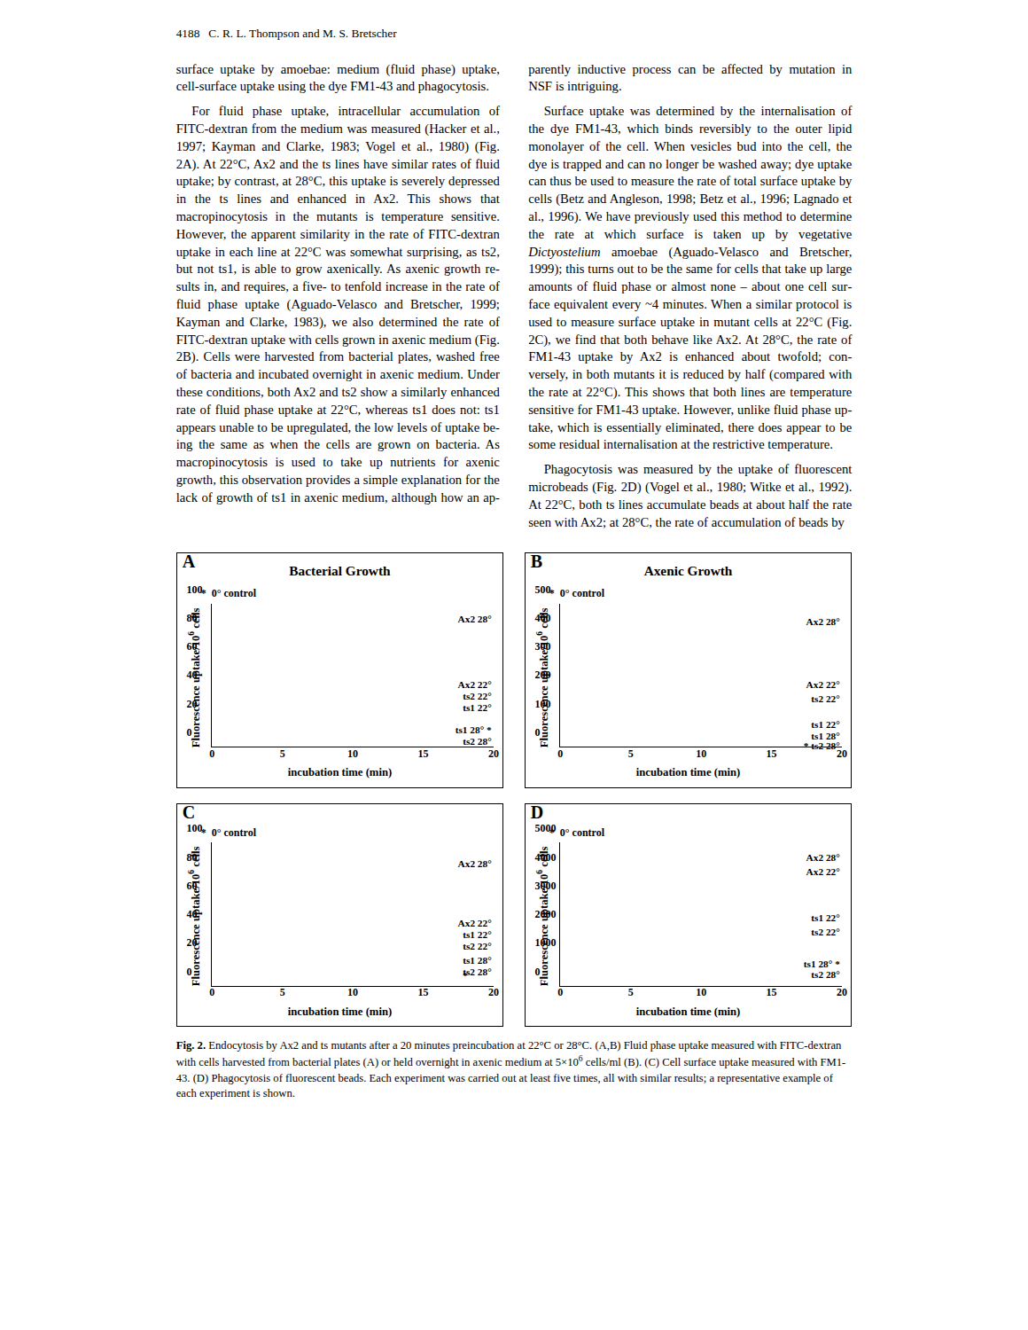4188 C. R. L. Thompson and M. S. Bretscher
surface uptake by amoebae: medium (fluid phase) uptake, cell-surface uptake using the dye FM1-43 and phagocytosis.
For fluid phase uptake, intracellular accumulation of FITC-dextran from the medium was measured (Hacker et al., 1997; Kayman and Clarke, 1983; Vogel et al., 1980) (Fig. 2A). At 22°C, Ax2 and the ts lines have similar rates of fluid uptake; by contrast, at 28°C, this uptake is severely depressed in the ts lines and enhanced in Ax2. This shows that macropinocytosis in the mutants is temperature sensitive. However, the apparent similarity in the rate of FITC-dextran uptake in each line at 22°C was somewhat surprising, as ts2, but not ts1, is able to grow axenically. As axenic growth results in, and requires, a five- to tenfold increase in the rate of fluid phase uptake (Aguado-Velasco and Bretscher, 1999; Kayman and Clarke, 1983), we also determined the rate of FITC-dextran uptake with cells grown in axenic medium (Fig. 2B). Cells were harvested from bacterial plates, washed free of bacteria and incubated overnight in axenic medium. Under these conditions, both Ax2 and ts2 show a similarly enhanced rate of fluid phase uptake at 22°C, whereas ts1 does not: ts1 appears unable to be upregulated, the low levels of uptake being the same as when the cells are grown on bacteria. As macropinocytosis is used to take up nutrients for axenic growth, this observation provides a simple explanation for the lack of growth of ts1 in axenic medium, although how an apparently inductive process can be affected by mutation in NSF is intriguing.
Surface uptake was determined by the internalisation of the dye FM1-43, which binds reversibly to the outer lipid monolayer of the cell. When vesicles bud into the cell, the dye is trapped and can no longer be washed away; dye uptake can thus be used to measure the rate of total surface uptake by cells (Betz and Angleson, 1998; Betz et al., 1996; Lagnado et al., 1996). We have previously used this method to determine the rate at which surface is taken up by vegetative Dictyostelium amoebae (Aguado-Velasco and Bretscher, 1999); this turns out to be the same for cells that take up large amounts of fluid phase or almost none – about one cell surface equivalent every ~4 minutes. When a similar protocol is used to measure surface uptake in mutant cells at 22°C (Fig. 2C), we find that both behave like Ax2. At 28°C, the rate of FM1-43 uptake by Ax2 is enhanced about twofold; conversely, in both mutants it is reduced by half (compared with the rate at 22°C). This shows that both lines are temperature sensitive for FM1-43 uptake. However, unlike fluid phase uptake, which is essentially eliminated, there does appear to be some residual internalisation at the restrictive temperature.
Phagocytosis was measured by the uptake of fluorescent microbeads (Fig. 2D) (Vogel et al., 1980; Witke et al., 1992). At 22°C, both ts lines accumulate beads at about half the rate seen with Ax2; at 28°C, the rate of accumulation of beads by
A
Bacterial Growth
* 0 control
Fluorescence uptake/106 cells
0 20 40 60 80 100 0 5 10 15 20 Ax2 28 Ax2 22 ts2 22 ts1 22 ts1 28 * ts2 28
incubation time (min)
B
Axenic Growth
* 0 control
Fluorescence uptake/106 cells
0 100 200 300 400 500 0 5 10 15 20 Ax2 28 Ax2 22 ts2 22 ts1 22 ts1 28 * ts2 28
incubation time (min)
C
* 0 control
Fluorescence uptake/106 cells
0 20 40 60 80 100 0 5 10 15 20 Ax2 28 Ax2 22 ts1 22 ts2 22 ts1 28 ts2 28 *
incubation time (min)
D
* 0 control
Fluorescence uptake/106 cells
0 1000 2000 3000 4000 5000 0 5 10 15 20 Ax2 28 Ax2 22 ts1 22 ts2 22 ts1 28 * ts2 28
incubation time (min)
Fig. 2. Endocytosis by Ax2 and ts mutants after a 20 minutes preincubation at 22°C or 28°C. (A,B) Fluid phase uptake measured with FITC-dextran with cells harvested from bacterial plates (A) or held overnight in axenic medium at 5×106 cells/ml (B). (C) Cell surface uptake measured with FM1-43. (D) Phagocytosis of fluorescent beads. Each experiment was carried out at least five times, all with similar results; a representative example of each experiment is shown.